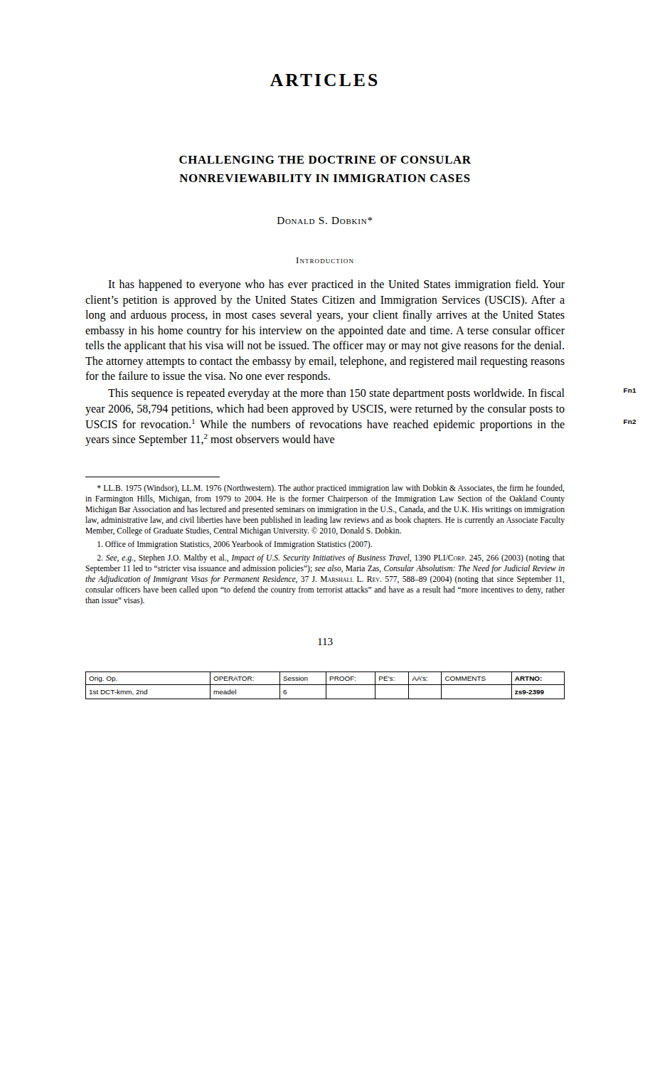ARTICLES
Challenging the Doctrine of Consular
Nonreviewability in Immigration Cases
Donald S. Dobkin*
Introduction
It has happened to everyone who has ever practiced in the United States immigration field. Your client’s petition is approved by the United States Citizen and Immigration Services (USCIS). After a long and arduous process, in most cases several years, your client finally arrives at the United States embassy in his home country for his interview on the appointed date and time. A terse consular officer tells the applicant that his visa will not be issued. The officer may or may not give reasons for the denial. The attorney attempts to contact the embassy by email, telephone, and registered mail requesting reasons for the failure to issue the visa. No one ever responds.
Fn1 This sequence is repeated everyday at the more than 150 state department posts worldwide. In fiscal year 2006, 58,794 petitions, which had been approved by USCIS, were returned by the consular posts to USCIS for revocation.1 While the numbers of revocations have reached epidemic Fn2proportions in the years since September 11,2 most observers would have
* LL.B. 1975 (Windsor), LL.M. 1976 (Northwestern). The author practiced immigration law with Dobkin & Associates, the firm he founded, in Farmington Hills, Michigan, from 1979 to 2004. He is the former Chairperson of the Immigration Law Section of the Oakland County Michigan Bar Association and has lectured and presented seminars on immigration in the U.S., Canada, and the U.K. His writings on immigration law, administrative law, and civil liberties have been published in leading law reviews and as book chapters. He is currently an Associate Faculty Member, College of Graduate Studies, Central Michigan University. © 2010, Donald S. Dobkin.
1. Office of Immigration Statistics, 2006 Yearbook of Immigration Statistics (2007).
2. See, e.g., Stephen J.O. Maltby et al., Impact of U.S. Security Initiatives of Business Travel, 1390 PLI/Corp. 245, 266 (2003) (noting that September 11 led to “stricter visa issuance and admission policies”); see also, Maria Zas, Consular Absolutism: The Need for Judicial Review in the Adjudication of Immigrant Visas for Permanent Residence, 37 J. Marshall L. Rev. 577, 588–89 (2004) (noting that since September 11, consular officers have been called upon “to defend the country from terrorist attacks” and have as a result had “more incentives to deny, rather than issue” visas).
113
| Orig. Op. | OPERATOR: | Session | PROOF: | PE’s: | AA’s: | COMMENTS | ARTNO: |
| 1st DCT-kmm, 2nd | meadel | 6 | | | | | zs9-2399 |